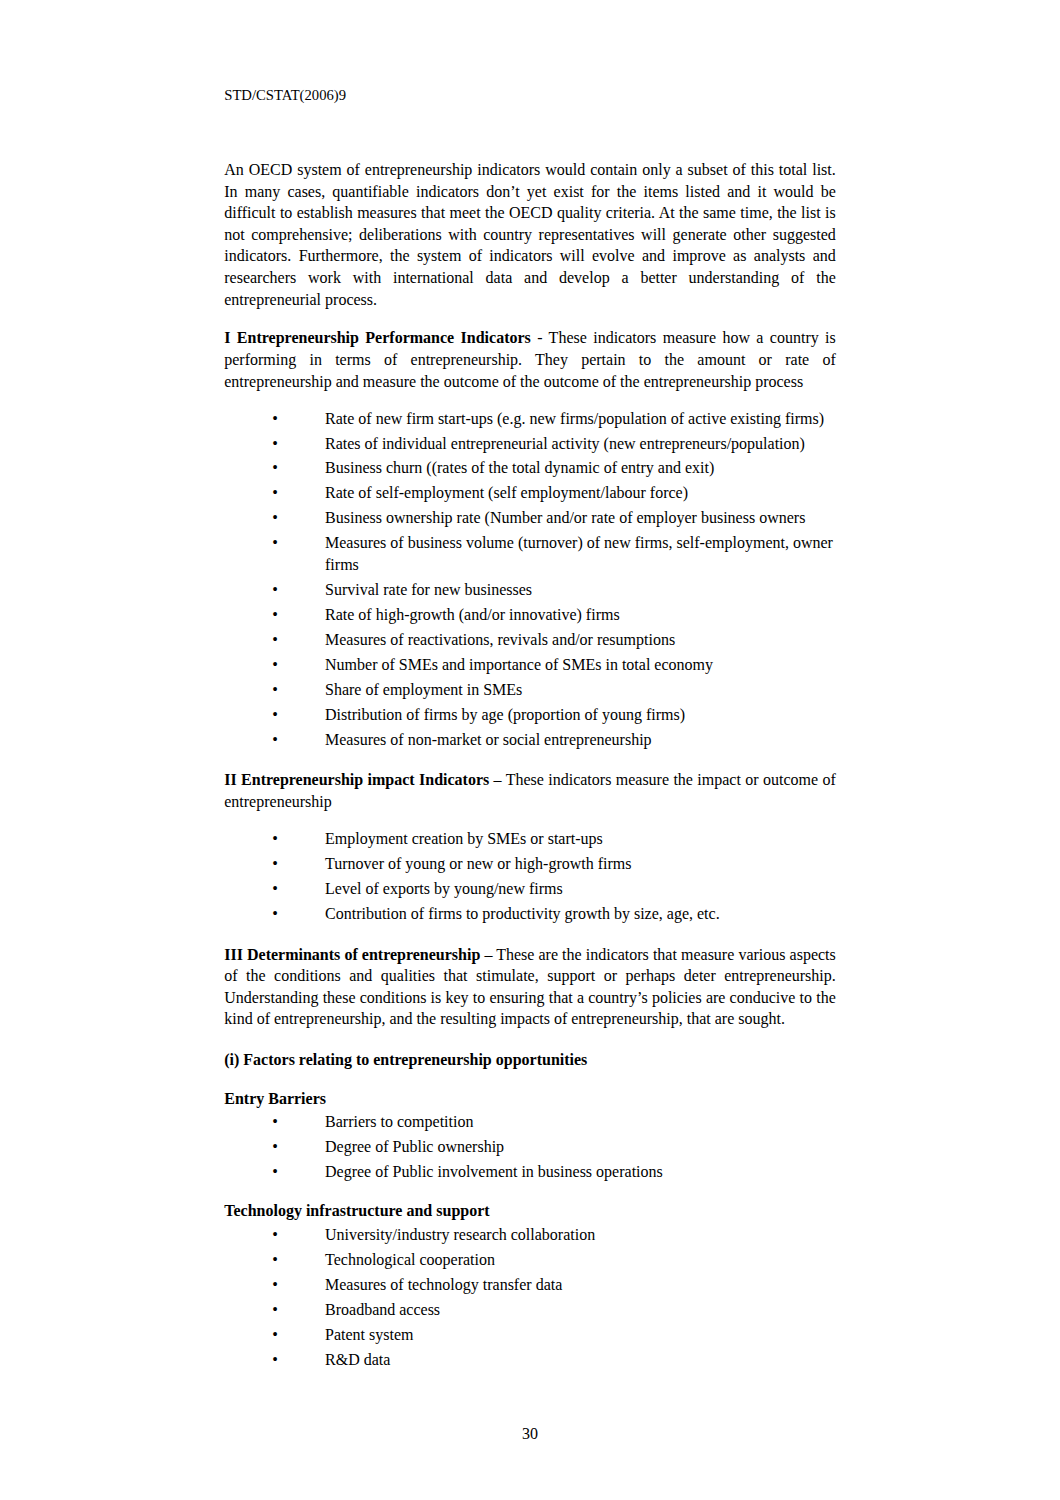STD/CSTAT(2006)9
An OECD system of entrepreneurship indicators would contain only a subset of this total list. In many cases, quantifiable indicators don’t yet exist for the items listed and it would be difficult to establish measures that meet the OECD quality criteria. At the same time, the list is not comprehensive; deliberations with country representatives will generate other suggested indicators. Furthermore, the system of indicators will evolve and improve as analysts and researchers work with international data and develop a better understanding of the entrepreneurial process.
I Entrepreneurship Performance Indicators - These indicators measure how a country is performing in terms of entrepreneurship. They pertain to the amount or rate of entrepreneurship and measure the outcome of the outcome of the entrepreneurship process
Rate of new firm start-ups (e.g. new firms/population of active existing firms)
Rates of individual entrepreneurial activity (new entrepreneurs/population)
Business churn ((rates of the total dynamic of entry and exit)
Rate of self-employment (self employment/labour force)
Business ownership rate (Number and/or rate of employer business owners
Measures of business volume (turnover) of new firms, self-employment, owner firms
Survival rate for new businesses
Rate of high-growth (and/or innovative) firms
Measures of reactivations, revivals and/or resumptions
Number of SMEs and importance of SMEs in total economy
Share of employment in SMEs
Distribution of firms by age (proportion of young firms)
Measures of non-market or social entrepreneurship
II Entrepreneurship impact Indicators – These indicators measure the impact or outcome of entrepreneurship
Employment creation by SMEs or start-ups
Turnover of young or new or high-growth firms
Level of exports by young/new firms
Contribution of firms to productivity growth by size, age, etc.
III Determinants of entrepreneurship – These are the indicators that measure various aspects of the conditions and qualities that stimulate, support or perhaps deter entrepreneurship. Understanding these conditions is key to ensuring that a country’s policies are conducive to the kind of entrepreneurship, and the resulting impacts of entrepreneurship, that are sought.
(i) Factors relating to entrepreneurship opportunities
Entry Barriers
Barriers to competition
Degree of Public ownership
Degree of Public involvement in business operations
Technology infrastructure and support
University/industry research collaboration
Technological cooperation
Measures of technology transfer data
Broadband access
Patent system
R&D data
30